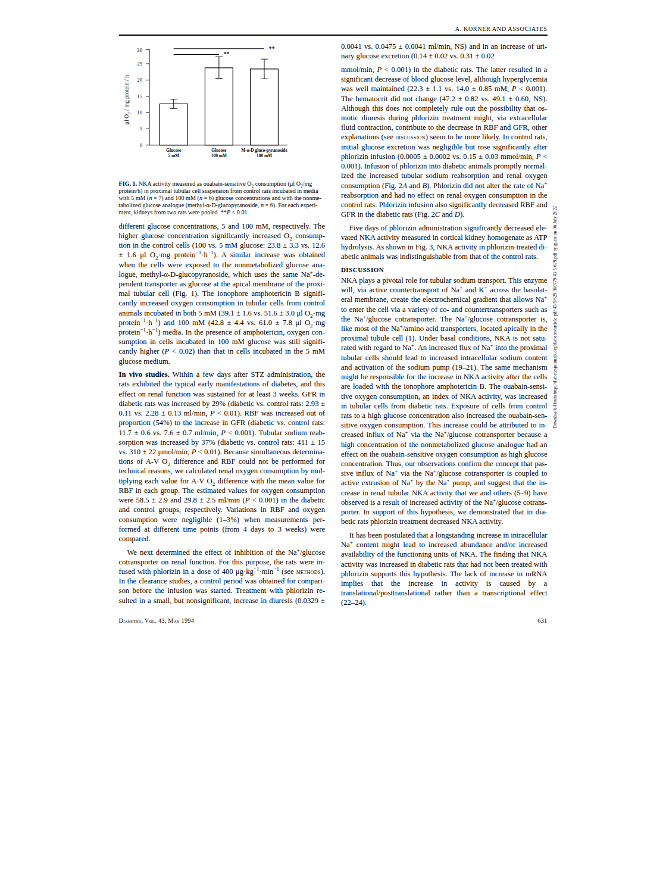A. KÖRNER AND ASSOCIATES
0 5 10 15 20 25 30 μl O2 / mg protein / h ** ** Glucose 5 mM Glucose 100 mM M-α-D gluco-pyranoside 100 mM
FIG. 1. NKA activity measured as ouabain-sensitive O2 consumption (μl O2/mg protein/h) in proximal tubular cell suspension from control rats incubated in media with 5 mM (n = 7) and 100 mM (n = 6) glucose concentrations and with the nonmetabolized glucose analogue (methyl-α-D-glucopyranoside, n = 6). For each experiment, kidneys from two rats were pooled. **P < 0.01.
different glucose concentrations, 5 and 100 mM, respectively. The higher glucose concentration significantly increased O2 consumption in the control cells (100 vs. 5 mM glucose: 23.8 ± 3.3 vs. 12.6 ± 1.6 μl O2·mg protein−1·h−1). A similar increase was obtained when the cells were exposed to the nonmetabolized glucose analogue, methyl-α-D-glucopyranoside, which uses the same Na+-dependent transporter as glucose at the apical membrane of the proximal tubular cell (Fig. 1). The ionophore amphotericin B significantly increased oxygen consumption in tubular cells from control animals incubated in both 5 mM (39.1 ± 1.6 vs. 51.6 ± 3.0 μl O2·mg protein−1·h−1) and 100 mM (42.8 ± 4.4 vs. 61.0 ± 7.8 μl O2·mg protein−1·h−1) media. In the presence of amphotericin, oxygen consumption in cells incubated in 100 mM glucose was still significantly higher (P < 0.02) than that in cells incubated in the 5 mM glucose medium.
In vivo studies. Within a few days after STZ administration, the rats exhibited the typical early manifestations of diabetes, and this effect on renal function was sustained for at least 3 weeks. GFR in diabetic rats was increased by 29% (diabetic vs. control rats: 2.93 ± 0.11 vs. 2.28 ± 0.13 ml/min, P < 0.01). RBF was increased out of proportion (54%) to the increase in GFR (diabetic vs. control rats: 11.7 ± 0.6 vs. 7.6 ± 0.7 ml/min, P < 0.001). Tubular sodium reabsorption was increased by 37% (diabetic vs. control rats: 411 ± 15 vs. 310 ± 22 μmol/min, P < 0.01). Because simultaneous determinations of A-V O2 difference and RBF could not be performed for technical reasons, we calculated renal oxygen consumption by multiplying each value for A-V O2 difference with the mean value for RBF in each group. The estimated values for oxygen consumption were 58.5 ± 2.9 and 29.8 ± 2.5 ml/min (P < 0.001) in the diabetic and control groups, respectively. Variations in RBF and oxygen consumption were negligible (1–3%) when measurements performed at different time points (from 4 days to 3 weeks) were compared.
We next determined the effect of inhibition of the Na+/glucose cotransporter on renal function. For this purpose, the rats were infused with phlorizin in a dose of 400 μg·kg−1·min−1 (see methods). In the clearance studies, a control period was obtained for comparison before the infusion was started. Treatment with phlorizin resulted in a small, but nonsignificant, increase in diuresis (0.0329 ± 0.0041 vs. 0.0475 ± 0.0041 ml/min, NS) and in an increase of urinary glucose excretion (0.14 ± 0.02 vs. 0.31 ± 0.02
mmol/min, P < 0.001) in the diabetic rats. The latter resulted in a significant decrease of blood glucose level, although hyperglycemia was well maintained (22.3 ± 1.1 vs. 14.0 ± 0.85 mM, P < 0.001). The hematocrit did not change (47.2 ± 0.82 vs. 49.1 ± 0.60, NS). Although this does not completely rule out the possibility that osmotic diuresis during phlorizin treatment might, via extracellular fluid contraction, contribute to the decrease in RBF and GFR, other explanations (see discussion) seem to be more likely. In control rats, initial glucose excretion was negligible but rose significantly after phlorizin infusion (0.0005 ± 0.0002 vs. 0.15 ± 0.03 mmol/min, P < 0.001). Infusion of phlorizin into diabetic animals promptly normalized the increased tubular sodium reabsorption and renal oxygen consumption (Fig. 2A and B). Phlorizin did not alter the rate of Na+ reabsorption and had no effect on renal oxygen consumption in the control rats. Phlorizin infusion also significantly decreased RBF and GFR in the diabetic rats (Fig. 2C and D).
Five days of phlorizin administration significantly decreased elevated NKA activity measured in cortical kidney homogenate as ATP hydrolysis. As shown in Fig. 3, NKA activity in phlorizin-treated diabetic animals was indistinguishable from that of the control rats.
Discussion
NKA plays a pivotal role for tubular sodium transport. This enzyme will, via active countertransport of Na+ and K+ across the basolateral membrane, create the electrochemical gradient that allows Na+ to enter the cell via a variety of co- and countertransporters such as the Na+/glucose cotransporter. The Na+/glucose cotransporter is, like most of the Na+/amino acid transporters, located apically in the proximal tubule cell (1). Under basal conditions, NKA is not saturated with regard to Na+. An increased flux of Na+ into the proximal tubular cells should lead to increased intracellular sodium content and activation of the sodium pump (19–21). The same mechanism might be responsible for the increase in NKA activity after the cells are loaded with the ionophore amphotericin B. The ouabain-sensitive oxygen consumption, an index of NKA activity, was increased in tubular cells from diabetic rats. Exposure of cells from control rats to a high glucose concentration also increased the ouabain-sensitive oxygen consumption. This increase could be attributed to increased influx of Na+ via the Na+/glucose cotransporter because a high concentration of the nonmetabolized glucose analogue had an effect on the ouabain-sensitive oxygen consumption as high glucose concentration. Thus, our observations confirm the concept that passive influx of Na+ via the Na+/glucose cotransporter is coupled to active extrusion of Na+ by the Na+ pump, and suggest that the increase in renal tubular NKA activity that we and others (5–9) have observed is a result of increased activity of the Na+/glucose cotransporter. In support of this hypothesis, we demonstrated that in diabetic rats phlorizin treatment decreased NKA activity.
It has been postulated that a longstanding increase in intracellular Na+ content might lead to increased abundance and/or increased availability of the functioning units of NKA. The finding that NKA activity was increased in diabetic rats that had not been treated with phlorizin supports this hypothesis. The lack of increase in mRNA implies that the increase in activity is caused by a translational/posttranslational rather than a transcriptional effect (22–24).
Diabetes, Vol. 43, May 1994
631
Downloaded from http://diabetesjournals.org/diabetes/article-pdf/43/5/629/360779/43-5-629.pdf by guest on 06 July 2022